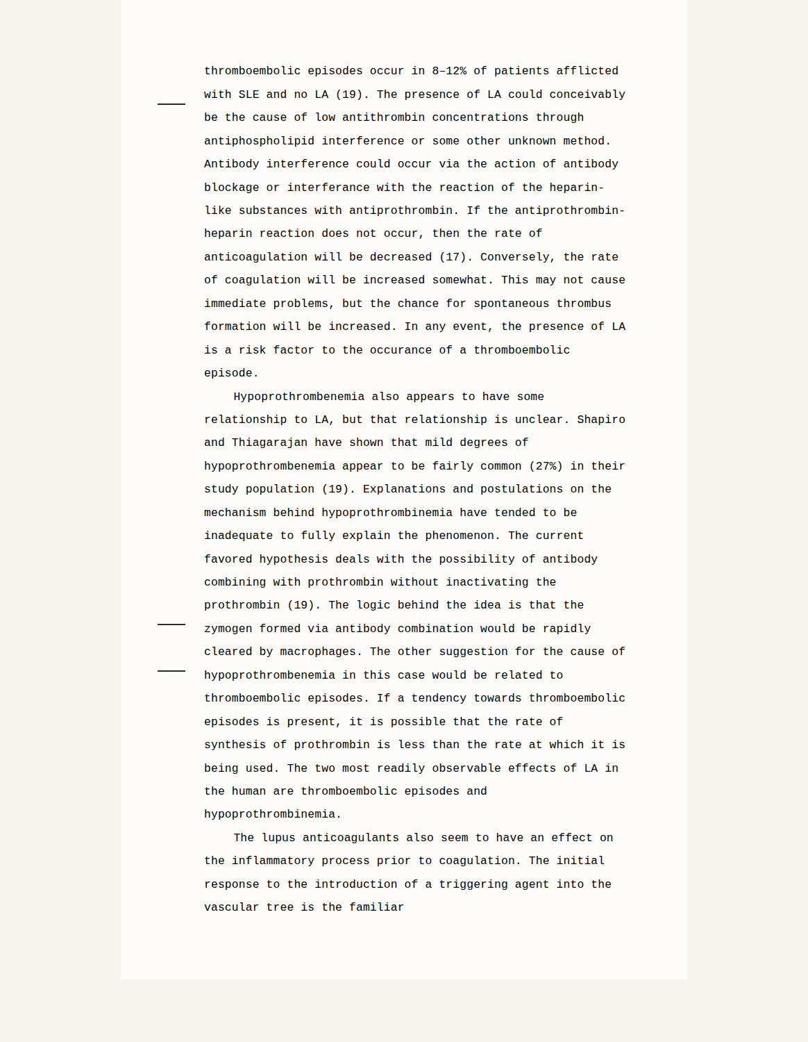thromboembolic episodes occur in 8–12% of patients afflicted with SLE and no LA (19). The presence of LA could conceivably be the cause of low antithrombin concentrations through antiphospholipid interference or some other unknown method. Antibody interference could occur via the action of antibody blockage or interferance with the reaction of the heparin-like substances with antiprothrombin. If the antiprothrombin-heparin reaction does not occur, then the rate of anticoagulation will be decreased (17). Conversely, the rate of coagulation will be increased somewhat. This may not cause immediate problems, but the chance for spontaneous thrombus formation will be increased. In any event, the presence of LA is a risk factor to the occurance of a thromboembolic episode.
Hypoprothrombenemia also appears to have some relationship to LA, but that relationship is unclear. Shapiro and Thiagarajan have shown that mild degrees of hypoprothrombenemia appear to be fairly common (27%) in their study population (19). Explanations and postulations on the mechanism behind hypoprothrombinemia have tended to be inadequate to fully explain the phenomenon. The current favored hypothesis deals with the possibility of antibody combining with prothrombin without inactivating the prothrombin (19). The logic behind the idea is that the zymogen formed via antibody combination would be rapidly cleared by macrophages. The other suggestion for the cause of hypoprothrombenemia in this case would be related to thromboembolic episodes. If a tendency towards thromboembolic episodes is present, it is possible that the rate of synthesis of prothrombin is less than the rate at which it is being used. The two most readily observable effects of LA in the human are thromboembolic episodes and hypoprothrombinemia.
The lupus anticoagulants also seem to have an effect on the inflammatory process prior to coagulation. The initial response to the introduction of a triggering agent into the vascular tree is the familiar